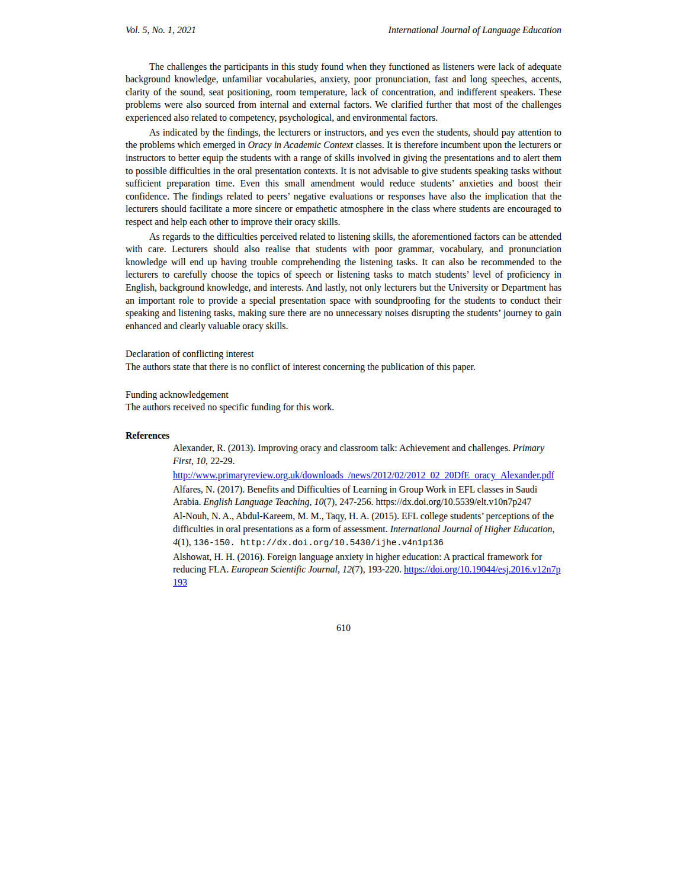Vol. 5, No. 1, 2021 International Journal of Language Education
The challenges the participants in this study found when they functioned as listeners were lack of adequate background knowledge, unfamiliar vocabularies, anxiety, poor pronunciation, fast and long speeches, accents, clarity of the sound, seat positioning, room temperature, lack of concentration, and indifferent speakers. These problems were also sourced from internal and external factors. We clarified further that most of the challenges experienced also related to competency, psychological, and environmental factors.
As indicated by the findings, the lecturers or instructors, and yes even the students, should pay attention to the problems which emerged in Oracy in Academic Context classes. It is therefore incumbent upon the lecturers or instructors to better equip the students with a range of skills involved in giving the presentations and to alert them to possible difficulties in the oral presentation contexts. It is not advisable to give students speaking tasks without sufficient preparation time. Even this small amendment would reduce students’ anxieties and boost their confidence. The findings related to peers’ negative evaluations or responses have also the implication that the lecturers should facilitate a more sincere or empathetic atmosphere in the class where students are encouraged to respect and help each other to improve their oracy skills.
As regards to the difficulties perceived related to listening skills, the aforementioned factors can be attended with care. Lecturers should also realise that students with poor grammar, vocabulary, and pronunciation knowledge will end up having trouble comprehending the listening tasks. It can also be recommended to the lecturers to carefully choose the topics of speech or listening tasks to match students’ level of proficiency in English, background knowledge, and interests. And lastly, not only lecturers but the University or Department has an important role to provide a special presentation space with soundproofing for the students to conduct their speaking and listening tasks, making sure there are no unnecessary noises disrupting the students’ journey to gain enhanced and clearly valuable oracy skills.
Declaration of conflicting interest
The authors state that there is no conflict of interest concerning the publication of this paper.
Funding acknowledgement
The authors received no specific funding for this work.
References
Alexander, R. (2013). Improving oracy and classroom talk: Achievement and challenges. Primary First, 10, 22-29.
http://www.primaryreview.org.uk/downloads_/news/2012/02/2012_02_20DfE_oracy_Alexander.pdf
Alfares, N. (2017). Benefits and Difficulties of Learning in Group Work in EFL classes in Saudi Arabia. English Language Teaching, 10(7), 247-256. https://dx.doi.org/10.5539/elt.v10n7p247
Al-Nouh, N. A., Abdul-Kareem, M. M., Taqy, H. A. (2015). EFL college students’ perceptions of the difficulties in oral presentations as a form of assessment. International Journal of Higher Education, 4(1), 136-150. http://dx.doi.org/10.5430/ijhe.v4n1p136
Alshowat, H. H. (2016). Foreign language anxiety in higher education: A practical framework for reducing FLA. European Scientific Journal, 12(7), 193-220. https://doi.org/10.19044/esj.2016.v12n7p193
610